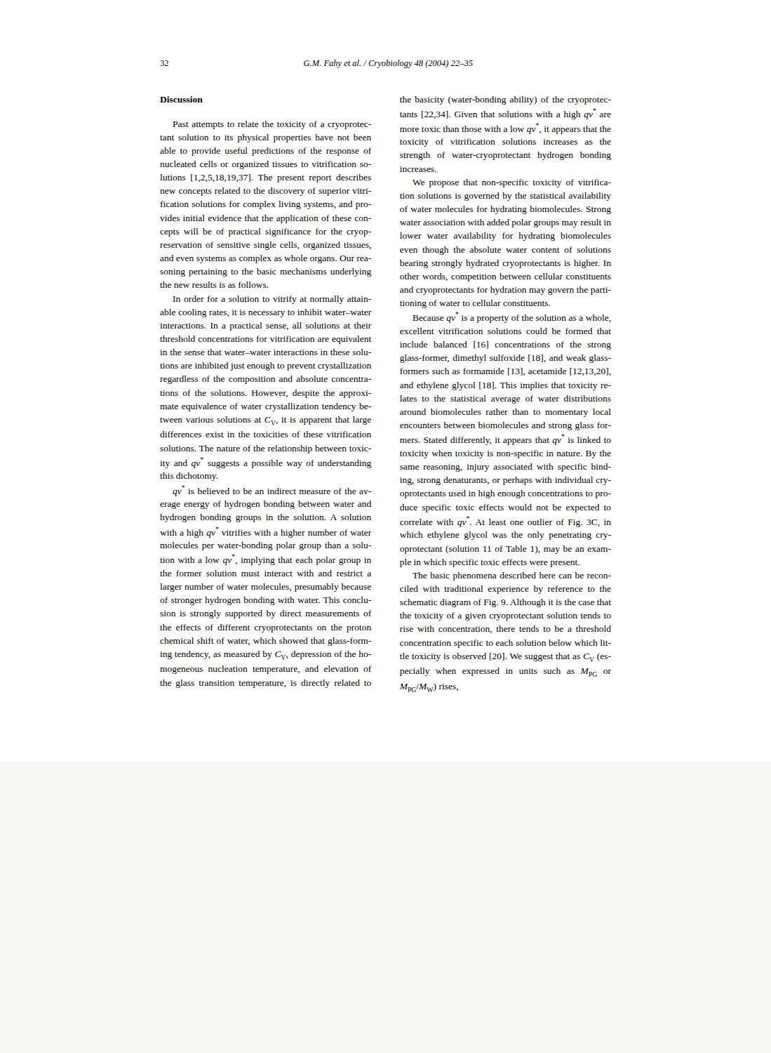32 G.M. Fahy et al. / Cryobiology 48 (2004) 22–35
Discussion
Past attempts to relate the toxicity of a cryoprotectant solution to its physical properties have not been able to provide useful predictions of the response of nucleated cells or organized tissues to vitrification solutions [1,2,5,18,19,37]. The present report describes new concepts related to the discovery of superior vitrification solutions for complex living systems, and provides initial evidence that the application of these concepts will be of practical significance for the cryopreservation of sensitive single cells, organized tissues, and even systems as complex as whole organs. Our reasoning pertaining to the basic mechanisms underlying the new results is as follows.
In order for a solution to vitrify at normally attainable cooling rates, it is necessary to inhibit water–water interactions. In a practical sense, all solutions at their threshold concentrations for vitrification are equivalent in the sense that water–water interactions in these solutions are inhibited just enough to prevent crystallization regardless of the composition and absolute concentrations of the solutions. However, despite the approximate equivalence of water crystallization tendency between various solutions at CV, it is apparent that large differences exist in the toxicities of these vitrification solutions. The nature of the relationship between toxicity and qv* suggests a possible way of understanding this dichotomy.
qv* is believed to be an indirect measure of the average energy of hydrogen bonding between water and hydrogen bonding groups in the solution. A solution with a high qv* vitrifies with a higher number of water molecules per water-bonding polar group than a solution with a low qv*, implying that each polar group in the former solution must interact with and restrict a larger number of water molecules, presumably because of stronger hydrogen bonding with water. This conclusion is strongly supported by direct measurements of the effects of different cryoprotectants on the proton chemical shift of water, which showed that glass-forming tendency, as measured by CV, depression of the homogeneous nucleation temperature, and elevation of the glass transition temperature, is directly related to the basicity (water-bonding ability) of the cryoprotectants [22,34]. Given that solutions with a high qv* are more toxic than those with a low qv*, it appears that the toxicity of vitrification solutions increases as the strength of water-cryoprotectant hydrogen bonding increases.
We propose that non-specific toxicity of vitrification solutions is governed by the statistical availability of water molecules for hydrating biomolecules. Strong water association with added polar groups may result in lower water availability for hydrating biomolecules even though the absolute water content of solutions bearing strongly hydrated cryoprotectants is higher. In other words, competition between cellular constituents and cryoprotectants for hydration may govern the partitioning of water to cellular constituents.
Because qv* is a property of the solution as a whole, excellent vitrification solutions could be formed that include balanced [16] concentrations of the strong glass-former, dimethyl sulfoxide [18], and weak glass-formers such as formamide [13], acetamide [12,13,20], and ethylene glycol [18]. This implies that toxicity relates to the statistical average of water distributions around biomolecules rather than to momentary local encounters between biomolecules and strong glass formers. Stated differently, it appears that qv* is linked to toxicity when toxicity is non-specific in nature. By the same reasoning, injury associated with specific binding, strong denaturants, or perhaps with individual cryoprotectants used in high enough concentrations to produce specific toxic effects would not be expected to correlate with qv*. At least one outlier of Fig. 3C, in which ethylene glycol was the only penetrating cryoprotectant (solution 11 of Table 1), may be an example in which specific toxic effects were present.
The basic phenomena described here can be reconciled with traditional experience by reference to the schematic diagram of Fig. 9. Although it is the case that the toxicity of a given cryoprotectant solution tends to rise with concentration, there tends to be a threshold concentration specific to each solution below which little toxicity is observed [20]. We suggest that as CV (especially when expressed in units such as MPG or MPG/MW) rises,